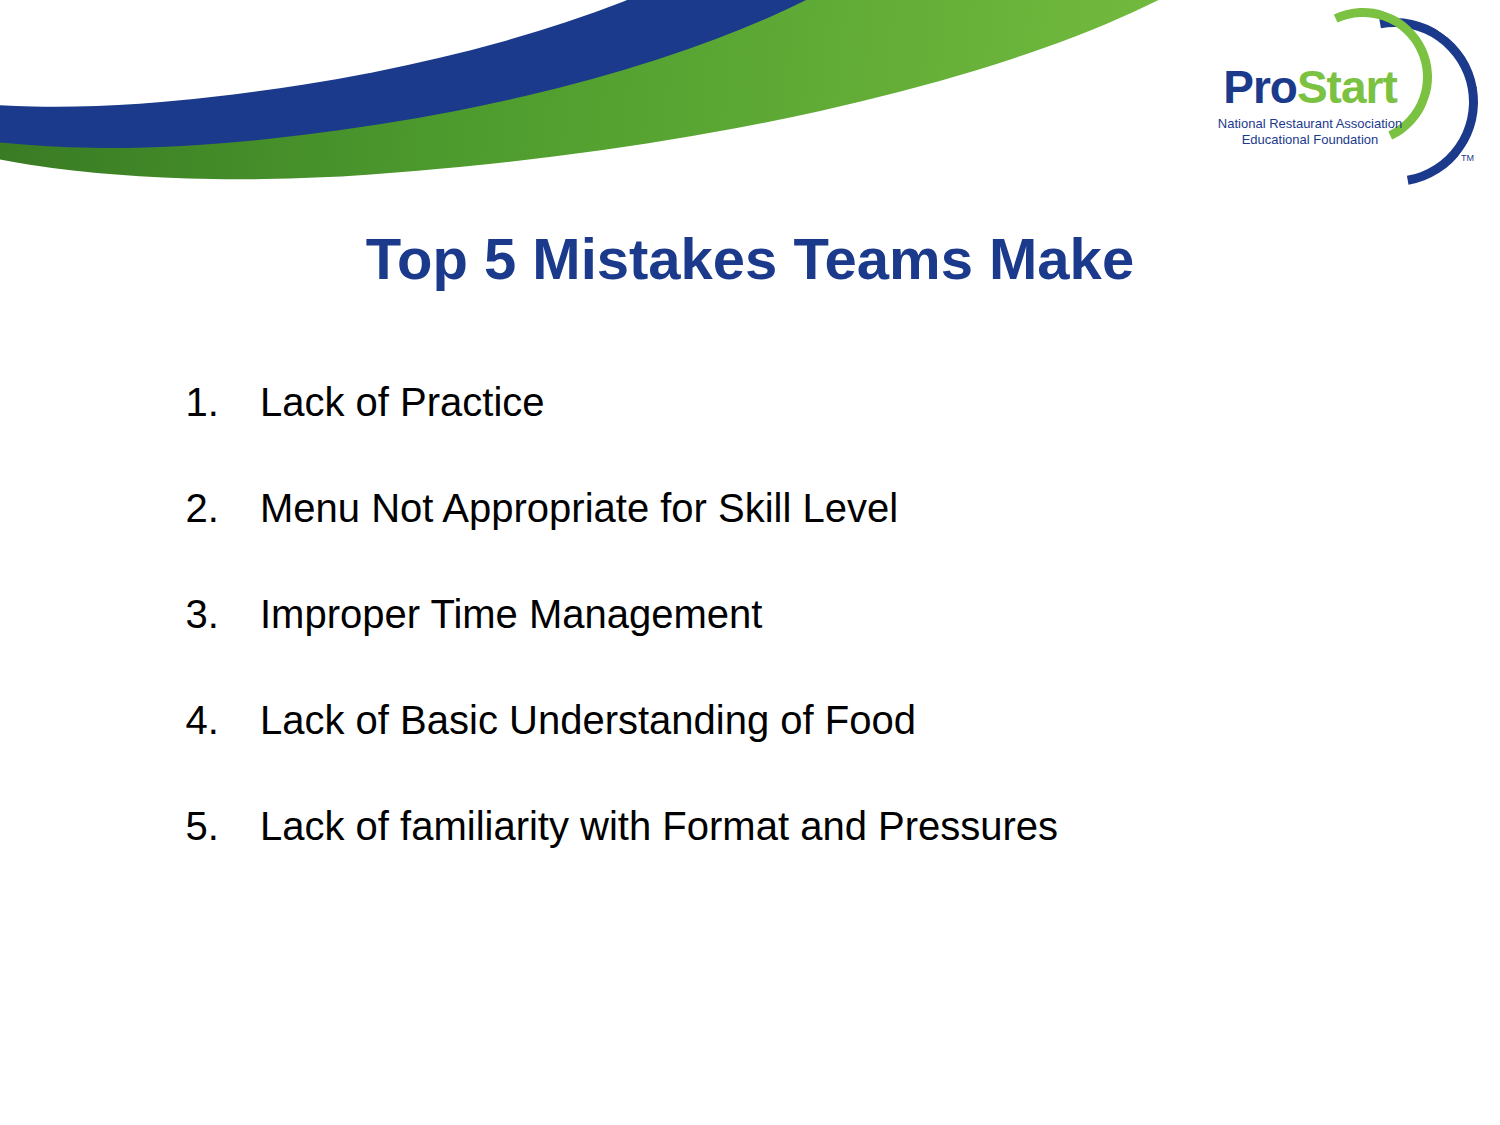ProStart
National Restaurant Association
Educational Foundation
TM
Top 5 Mistakes Teams Make
Lack of Practice
Menu Not Appropriate for Skill Level
Improper Time Management
Lack of Basic Understanding of Food
Lack of familiarity with Format and Pressures